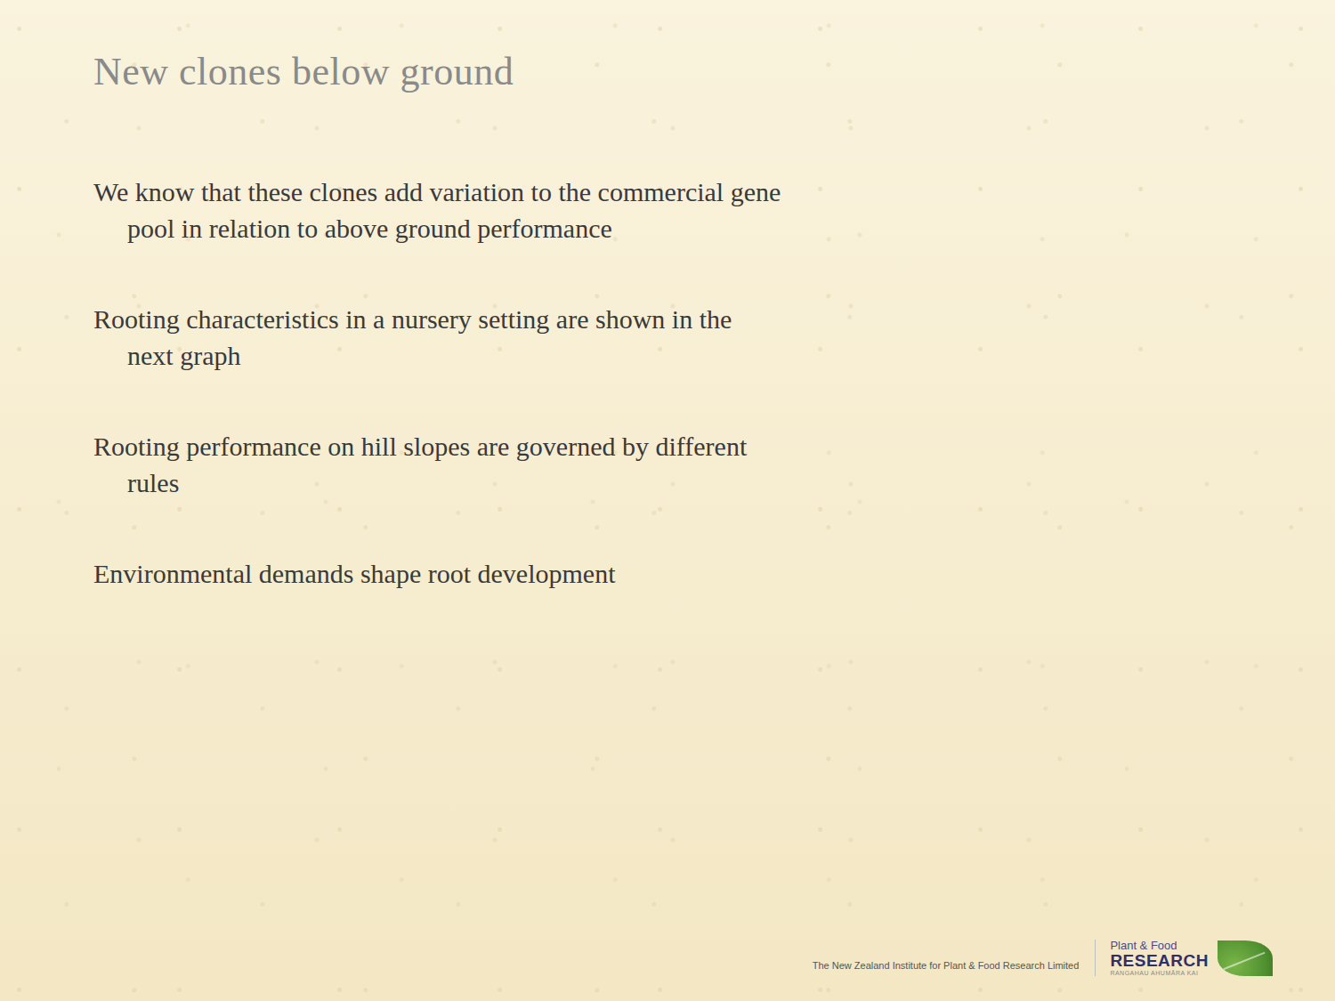New clones below ground
We know that these clones add variation to the commercial genepool in relation to above ground performance
Rooting characteristics in a nursery setting are shown in thenext graph
Rooting performance on hill slopes are governed by differentrules
Environmental demands shape root development
The New Zealand Institute for Plant & Food Research Limited
Plant & Food
RESEARCH
RANGAHAU AHUMĀRA KAI